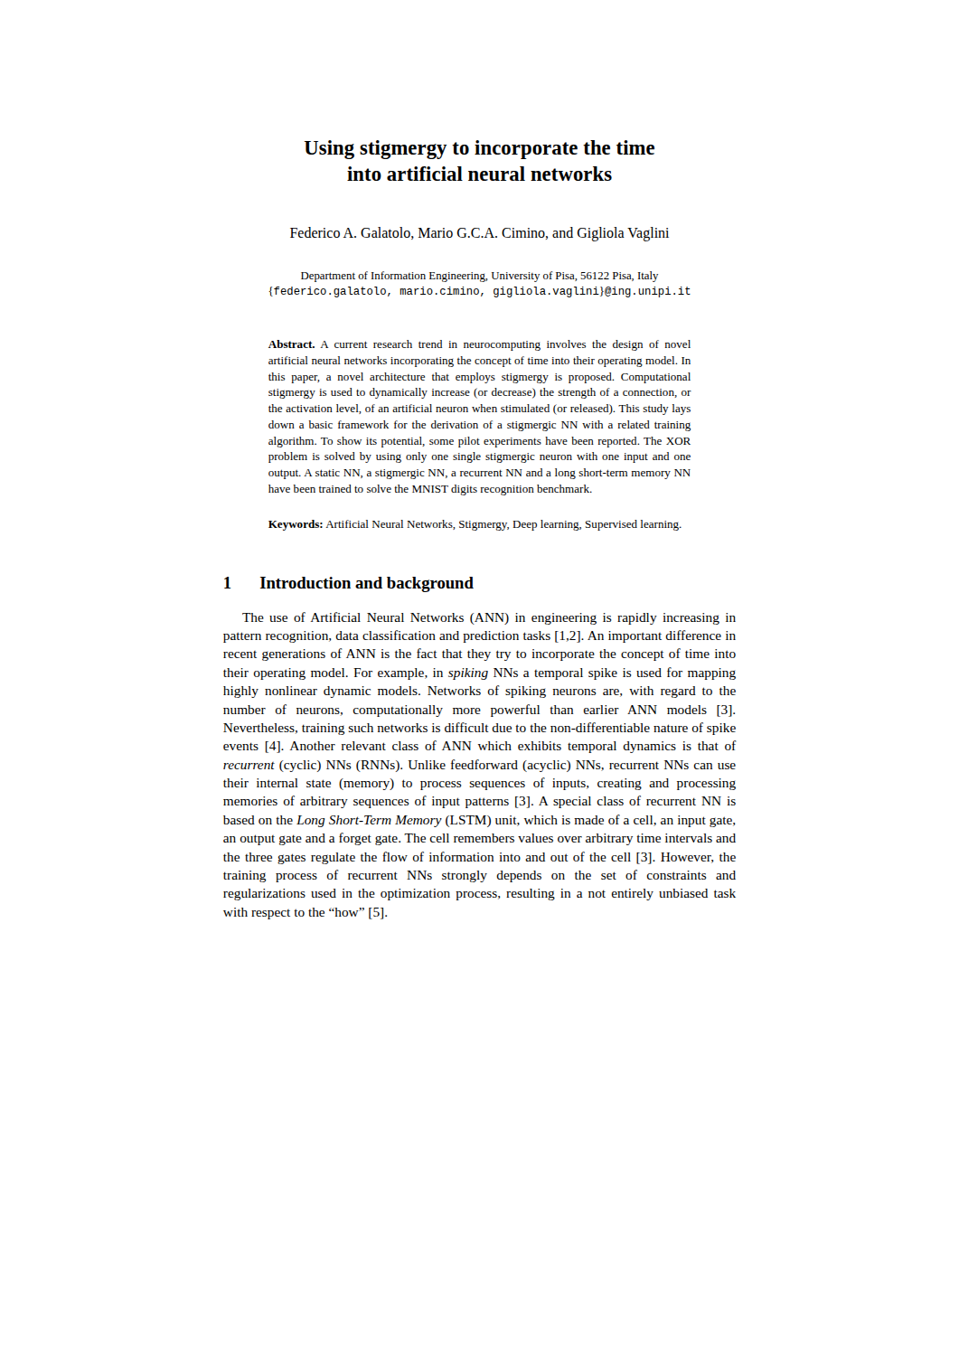Using stigmergy to incorporate the time
into artificial neural networks
Federico A. Galatolo, Mario G.C.A. Cimino, and Gigliola Vaglini
Department of Information Engineering, University of Pisa, 56122 Pisa, Italy
{federico.galatolo, mario.cimino, gigliola.vaglini}@ing.unipi.it
Abstract. A current research trend in neurocomputing involves the design of novel artificial neural networks incorporating the concept of time into their operating model. In this paper, a novel architecture that employs stigmergy is proposed. Computational stigmergy is used to dynamically increase (or decrease) the strength of a connection, or the activation level, of an artificial neuron when stimulated (or released). This study lays down a basic framework for the derivation of a stigmergic NN with a related training algorithm. To show its potential, some pilot experiments have been reported. The XOR problem is solved by using only one single stigmergic neuron with one input and one output. A static NN, a stigmergic NN, a recurrent NN and a long short-term memory NN have been trained to solve the MNIST digits recognition benchmark.
Keywords: Artificial Neural Networks, Stigmergy, Deep learning, Supervised learning.
1 Introduction and background
The use of Artificial Neural Networks (ANN) in engineering is rapidly increasing in pattern recognition, data classification and prediction tasks [1,2]. An important difference in recent generations of ANN is the fact that they try to incorporate the concept of time into their operating model. For example, in spiking NNs a temporal spike is used for mapping highly nonlinear dynamic models. Networks of spiking neurons are, with regard to the number of neurons, computationally more powerful than earlier ANN models [3]. Nevertheless, training such networks is difficult due to the non-differentiable nature of spike events [4]. Another relevant class of ANN which exhibits temporal dynamics is that of recurrent (cyclic) NNs (RNNs). Unlike feedforward (acyclic) NNs, recurrent NNs can use their internal state (memory) to process sequences of inputs, creating and processing memories of arbitrary sequences of input patterns [3]. A special class of recurrent NN is based on the Long Short-Term Memory (LSTM) unit, which is made of a cell, an input gate, an output gate and a forget gate. The cell remembers values over arbitrary time intervals and the three gates regulate the flow of information into and out of the cell [3]. However, the training process of recurrent NNs strongly depends on the set of constraints and regularizations used in the optimization process, resulting in a not entirely unbiased task with respect to the “how” [5].